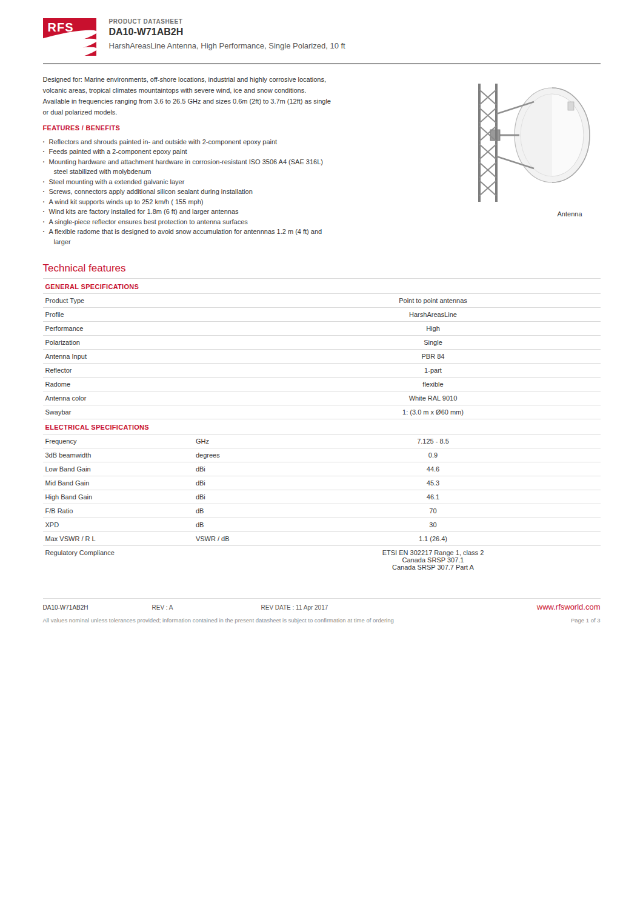RFS
PRODUCT DATASHEET
DA10-W71AB2H
HarshAreasLine Antenna, High Performance, Single Polarized, 10 ft
Designed for: Marine environments, off-shore locations, industrial and highly corrosive locations,
volcanic areas, tropical climates mountaintops with severe wind, ice and snow conditions.
Available in frequencies ranging from 3.6 to 26.5 GHz and sizes 0.6m (2ft) to 3.7m (12ft) as single
or dual polarized models.
FEATURES / BENEFITS
Reflectors and shrouds painted in- and outside with 2-component epoxy paint
Feeds painted with a 2-component epoxy paint
Mounting hardware and attachment hardware in corrosion-resistant ISO 3506 A4 (SAE 316L)
steel stabilized with molybdenum
Steel mounting with a extended galvanic layer
Screws, connectors apply additional silicon sealant during installation
A wind kit supports winds up to 252 km/h ( 155 mph)
Wind kits are factory installed for 1.8m (6 ft) and larger antennas
A single-piece reflector ensures best protection to antenna surfaces
A flexible radome that is designed to avoid snow accumulation for antennnas 1.2 m (4 ft) and
larger
Antenna
Technical features
| GENERAL SPECIFICATIONS |
| Product Type | | Point to point antennas |
| Profile | | HarshAreasLine |
| Performance | | High |
| Polarization | | Single |
| Antenna Input | | PBR 84 |
| Reflector | | 1-part |
| Radome | | flexible |
| Antenna color | | White RAL 9010 |
| Swaybar | | 1: (3.0 m x Ø60 mm) |
| ELECTRICAL SPECIFICATIONS |
| Frequency | GHz | 7.125 - 8.5 |
| 3dB beamwidth | degrees | 0.9 |
| Low Band Gain | dBi | 44.6 |
| Mid Band Gain | dBi | 45.3 |
| High Band Gain | dBi | 46.1 |
| F/B Ratio | dB | 70 |
| XPD | dB | 30 |
| Max VSWR / R L | VSWR / dB | 1.1 (26.4) |
| Regulatory Compliance | | ETSI EN 302217 Range 1, class 2 Canada SRSP 307.1 Canada SRSP 307.7 Part A |
DA10-W71AB2H
REV : A
REV DATE : 11 Apr 2017
www.rfsworld.com
All values nominal unless tolerances provided; information contained in the present datasheet is subject to confirmation at time of ordering
Page 1 of 3